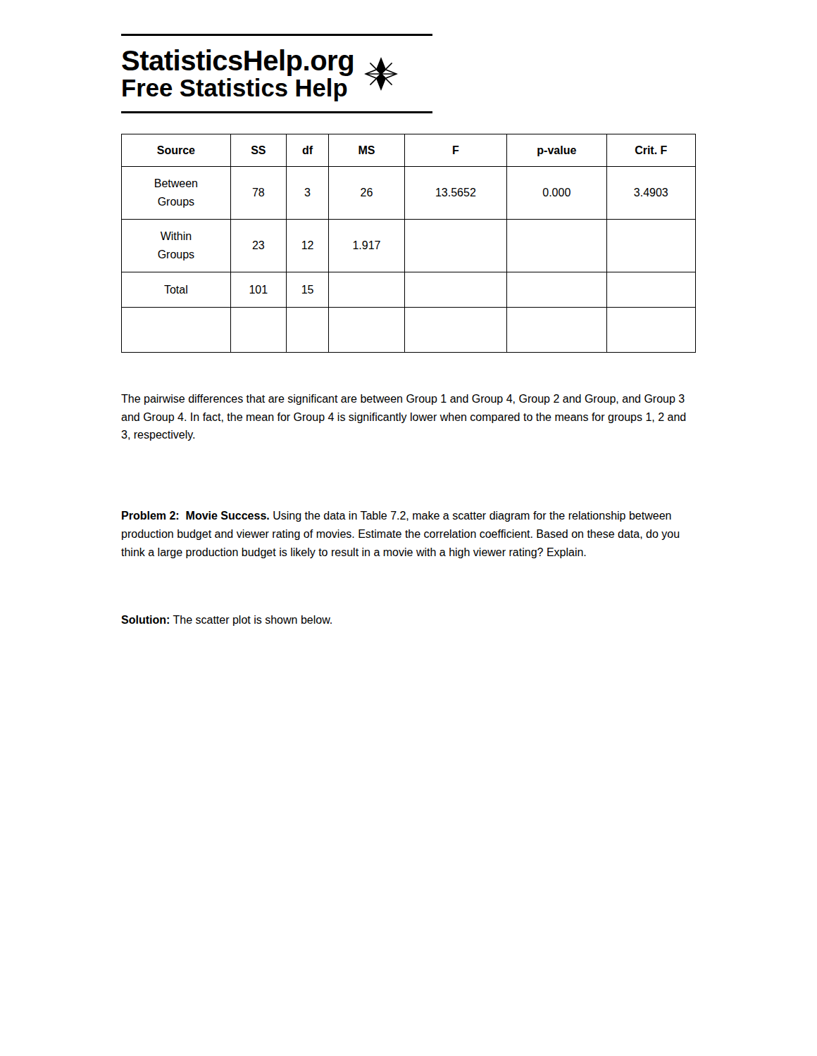StatisticsHelp.org
Free Statistics Help
| Source | SS | df | MS | F | p-value | Crit. F |
| --- | --- | --- | --- | --- | --- | --- |
| Between Groups | 78 | 3 | 26 | 13.5652 | 0.000 | 3.4903 |
| Within Groups | 23 | 12 | 1.917 | | | |
| Total | 101 | 15 | | | | |
The pairwise differences that are significant are between Group 1 and Group 4, Group 2 and Group, and Group 3 and Group 4. In fact, the mean for Group 4 is significantly lower when compared to the means for groups 1, 2 and 3, respectively.
Problem 2: Movie Success. Using the data in Table 7.2, make a scatter diagram for the relationship between production budget and viewer rating of movies. Estimate the correlation coefficient. Based on these data, do you think a large production budget is likely to result in a movie with a high viewer rating? Explain.
Solution: The scatter plot is shown below.